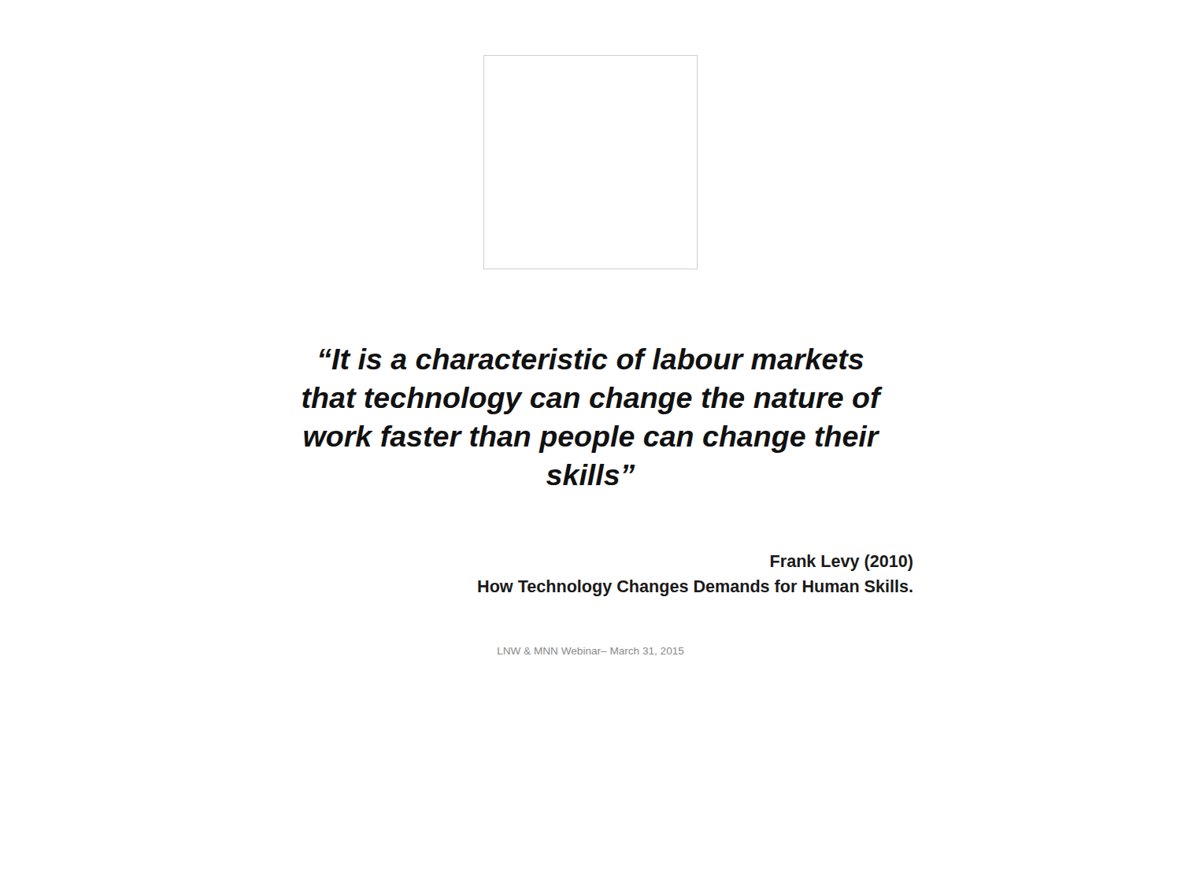“It is a characteristic of labour markets that technology can change the nature of work faster than people can change their skills”
Frank Levy (2010) How Technology Changes Demands for Human Skills.
LNW & MNN Webinar– March 31, 2015